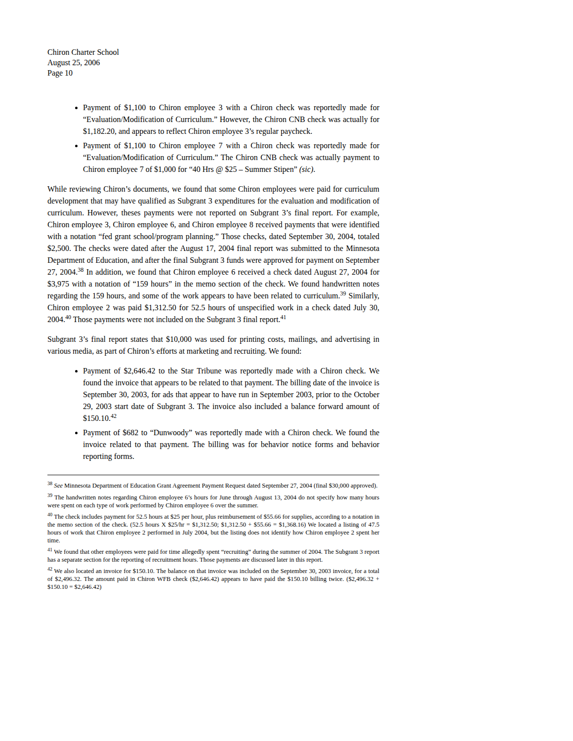Chiron Charter School
August 25, 2006
Page 10
Payment of $1,100 to Chiron employee 3 with a Chiron check was reportedly made for “Evaluation/Modification of Curriculum.” However, the Chiron CNB check was actually for $1,182.20, and appears to reflect Chiron employee 3’s regular paycheck.
Payment of $1,100 to Chiron employee 7 with a Chiron check was reportedly made for “Evaluation/Modification of Curriculum.” The Chiron CNB check was actually payment to Chiron employee 7 of $1,000 for “40 Hrs @ $25 – Summer Stipen” (sic).
While reviewing Chiron’s documents, we found that some Chiron employees were paid for curriculum development that may have qualified as Subgrant 3 expenditures for the evaluation and modification of curriculum. However, theses payments were not reported on Subgrant 3’s final report. For example, Chiron employee 3, Chiron employee 6, and Chiron employee 8 received payments that were identified with a notation “fed grant school/program planning.” Those checks, dated September 30, 2004, totaled $2,500. The checks were dated after the August 17, 2004 final report was submitted to the Minnesota Department of Education, and after the final Subgrant 3 funds were approved for payment on September 27, 2004.38 In addition, we found that Chiron employee 6 received a check dated August 27, 2004 for $3,975 with a notation of “159 hours” in the memo section of the check. We found handwritten notes regarding the 159 hours, and some of the work appears to have been related to curriculum.39 Similarly, Chiron employee 2 was paid $1,312.50 for 52.5 hours of unspecified work in a check dated July 30, 2004.40 Those payments were not included on the Subgrant 3 final report.41
Subgrant 3’s final report states that $10,000 was used for printing costs, mailings, and advertising in various media, as part of Chiron’s efforts at marketing and recruiting. We found:
Payment of $2,646.42 to the Star Tribune was reportedly made with a Chiron check. We found the invoice that appears to be related to that payment. The billing date of the invoice is September 30, 2003, for ads that appear to have run in September 2003, prior to the October 29, 2003 start date of Subgrant 3. The invoice also included a balance forward amount of $150.10.42
Payment of $682 to “Dunwoody” was reportedly made with a Chiron check. We found the invoice related to that payment. The billing was for behavior notice forms and behavior reporting forms.
38 See Minnesota Department of Education Grant Agreement Payment Request dated September 27, 2004 (final $30,000 approved).
39 The handwritten notes regarding Chiron employee 6’s hours for June through August 13, 2004 do not specify how many hours were spent on each type of work performed by Chiron employee 6 over the summer.
40 The check includes payment for 52.5 hours at $25 per hour, plus reimbursement of $55.66 for supplies, according to a notation in the memo section of the check. (52.5 hours X $25/hr = $1,312.50; $1,312.50 + $55.66 = $1,368.16) We located a listing of 47.5 hours of work that Chiron employee 2 performed in July 2004, but the listing does not identify how Chiron employee 2 spent her time.
41 We found that other employees were paid for time allegedly spent “recruiting” during the summer of 2004. The Subgrant 3 report has a separate section for the reporting of recruitment hours. Those payments are discussed later in this report.
42 We also located an invoice for $150.10. The balance on that invoice was included on the September 30, 2003 invoice, for a total of $2,496.32. The amount paid in Chiron WFB check ($2,646.42) appears to have paid the $150.10 billing twice. ($2,496.32 + $150.10 = $2,646.42)